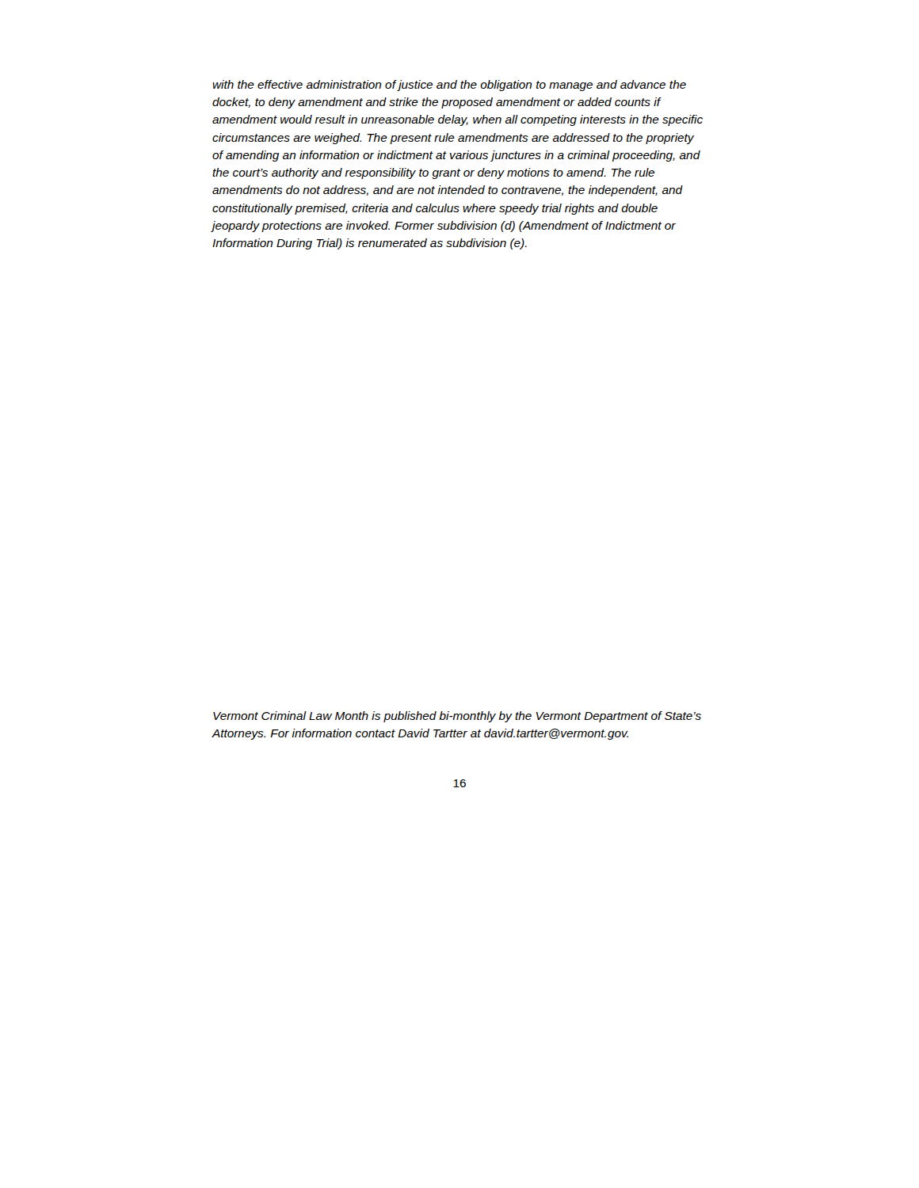with the effective administration of justice and the obligation to manage and advance the docket, to deny amendment and strike the proposed amendment or added counts if amendment would result in unreasonable delay, when all competing interests in the specific circumstances are weighed. The present rule amendments are addressed to the propriety of amending an information or indictment at various junctures in a criminal proceeding, and the court’s authority and responsibility to grant or deny motions to amend. The rule amendments do not address, and are not intended to contravene, the independent, and constitutionally premised, criteria and calculus where speedy trial rights and double jeopardy protections are invoked. Former subdivision (d) (Amendment of Indictment or Information During Trial) is renumerated as subdivision (e).
Vermont Criminal Law Month is published bi-monthly by the Vermont Department of State’s Attorneys. For information contact David Tartter at david.tartter@vermont.gov.
16